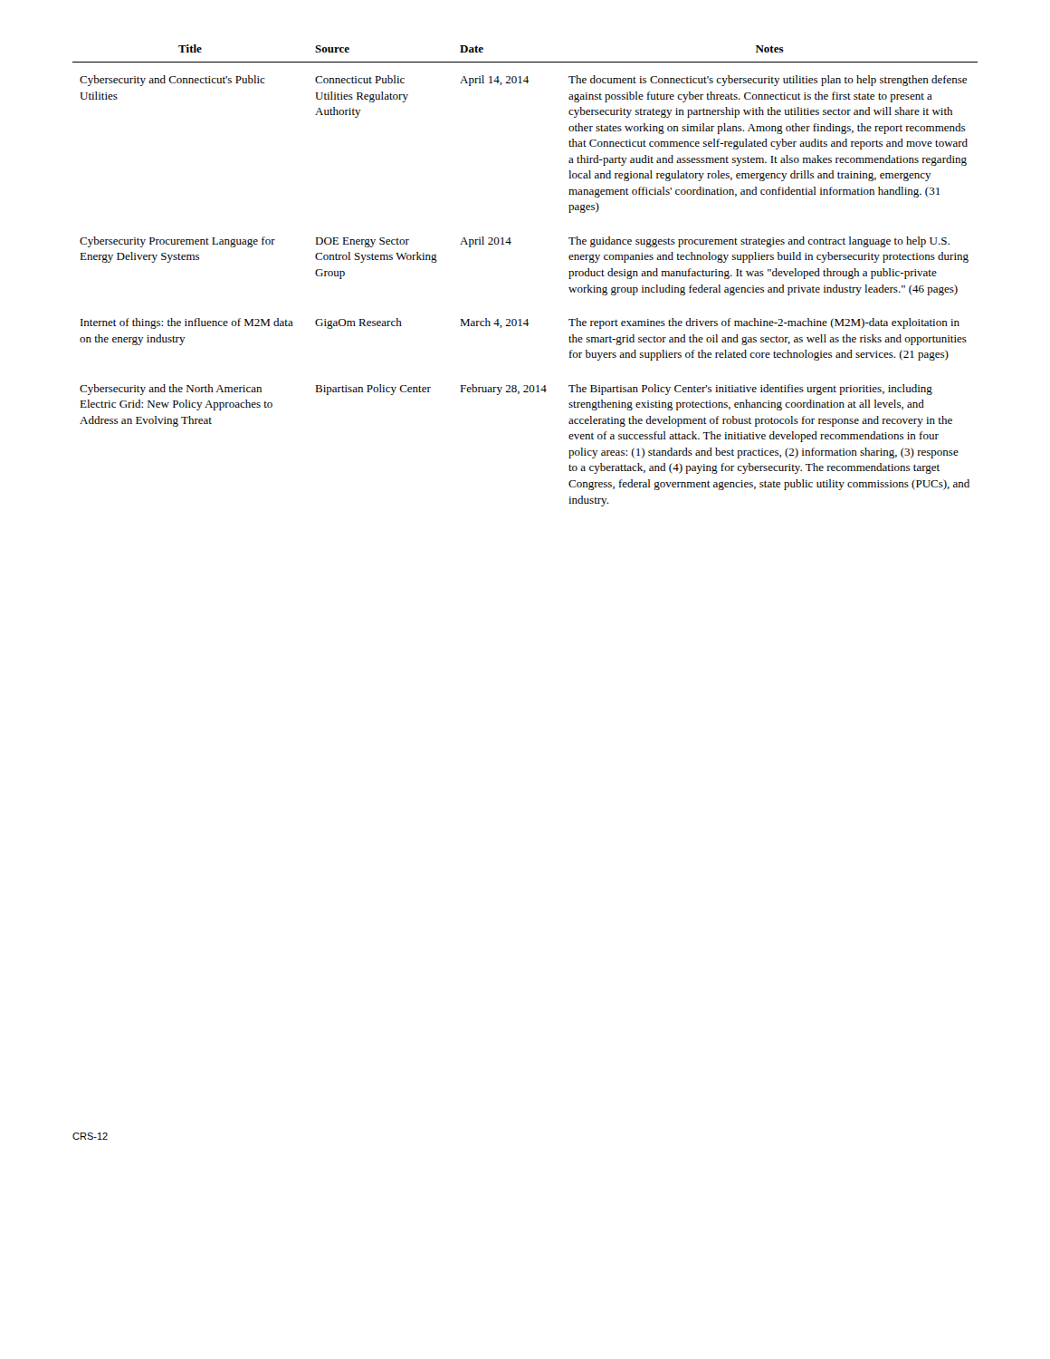| Title | Source | Date | Notes |
| --- | --- | --- | --- |
| Cybersecurity and Connecticut's Public Utilities | Connecticut Public Utilities Regulatory Authority | April 14, 2014 | The document is Connecticut's cybersecurity utilities plan to help strengthen defense against possible future cyber threats. Connecticut is the first state to present a cybersecurity strategy in partnership with the utilities sector and will share it with other states working on similar plans. Among other findings, the report recommends that Connecticut commence self-regulated cyber audits and reports and move toward a third-party audit and assessment system. It also makes recommendations regarding local and regional regulatory roles, emergency drills and training, emergency management officials' coordination, and confidential information handling. (31 pages) |
| Cybersecurity Procurement Language for Energy Delivery Systems | DOE Energy Sector Control Systems Working Group | April 2014 | The guidance suggests procurement strategies and contract language to help U.S. energy companies and technology suppliers build in cybersecurity protections during product design and manufacturing. It was "developed through a public-private working group including federal agencies and private industry leaders." (46 pages) |
| Internet of things: the influence of M2M data on the energy industry | GigaOm Research | March 4, 2014 | The report examines the drivers of machine-2-machine (M2M)-data exploitation in the smart-grid sector and the oil and gas sector, as well as the risks and opportunities for buyers and suppliers of the related core technologies and services. (21 pages) |
| Cybersecurity and the North American Electric Grid: New Policy Approaches to Address an Evolving Threat | Bipartisan Policy Center | February 28, 2014 | The Bipartisan Policy Center's initiative identifies urgent priorities, including strengthening existing protections, enhancing coordination at all levels, and accelerating the development of robust protocols for response and recovery in the event of a successful attack. The initiative developed recommendations in four policy areas: (1) standards and best practices, (2) information sharing, (3) response to a cyberattack, and (4) paying for cybersecurity. The recommendations target Congress, federal government agencies, state public utility commissions (PUCs), and industry. |
CRS-12